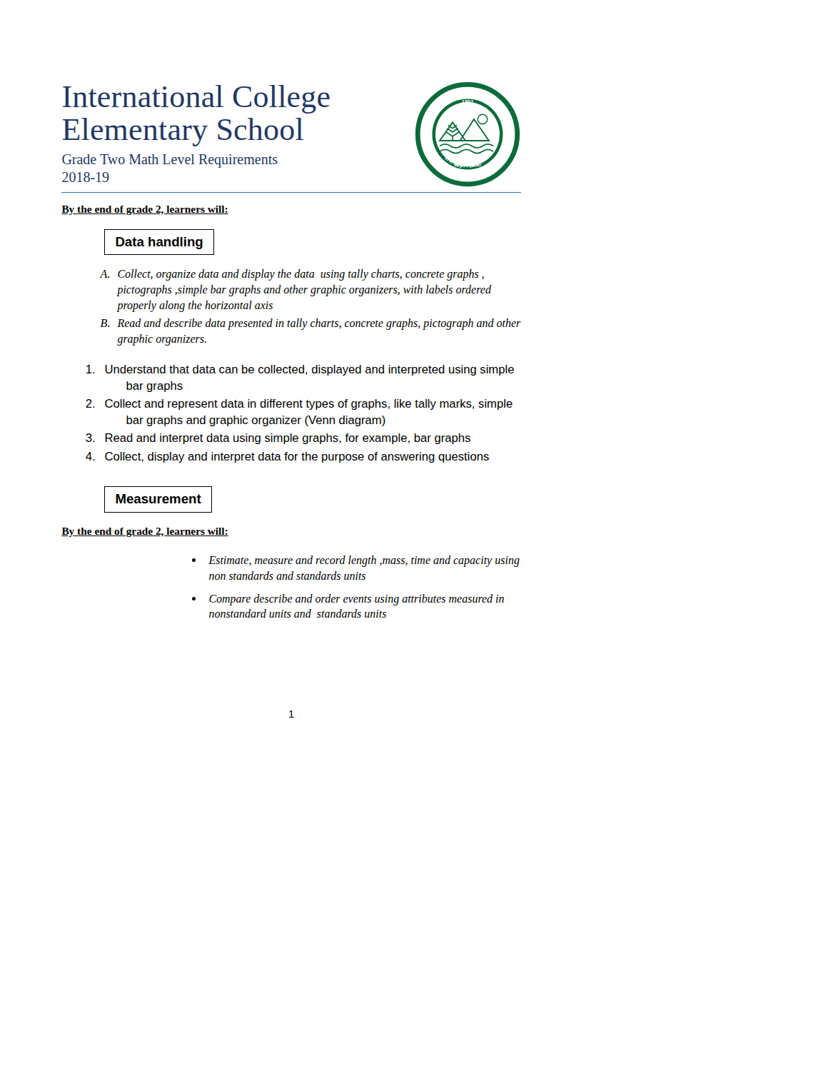INTERNATIONAL COLLEGE LEBANON 1891 الكلية الدولية
International College
Elementary School
Grade Two Math Level Requirements
2018-19
By the end of grade 2, learners will:
Data handling
Collect, organize data and display the data using tally charts, concrete graphs , pictographs ,simple bar graphs and other graphic organizers, with labels ordered properly along the horizontal axis
Read and describe data presented in tally charts, concrete graphs, pictograph and other graphic organizers.
Understand that data can be collected, displayed and interpreted using simple bar graphs
Collect and represent data in different types of graphs, like tally marks, simple bar graphs and graphic organizer (Venn diagram)
Read and interpret data using simple graphs, for example, bar graphs
Collect, display and interpret data for the purpose of answering questions
Measurement
By the end of grade 2, learners will:
Estimate, measure and record length ,mass, time and capacity using non standards and standards units
Compare describe and order events using attributes measured in nonstandard units and standards units
1